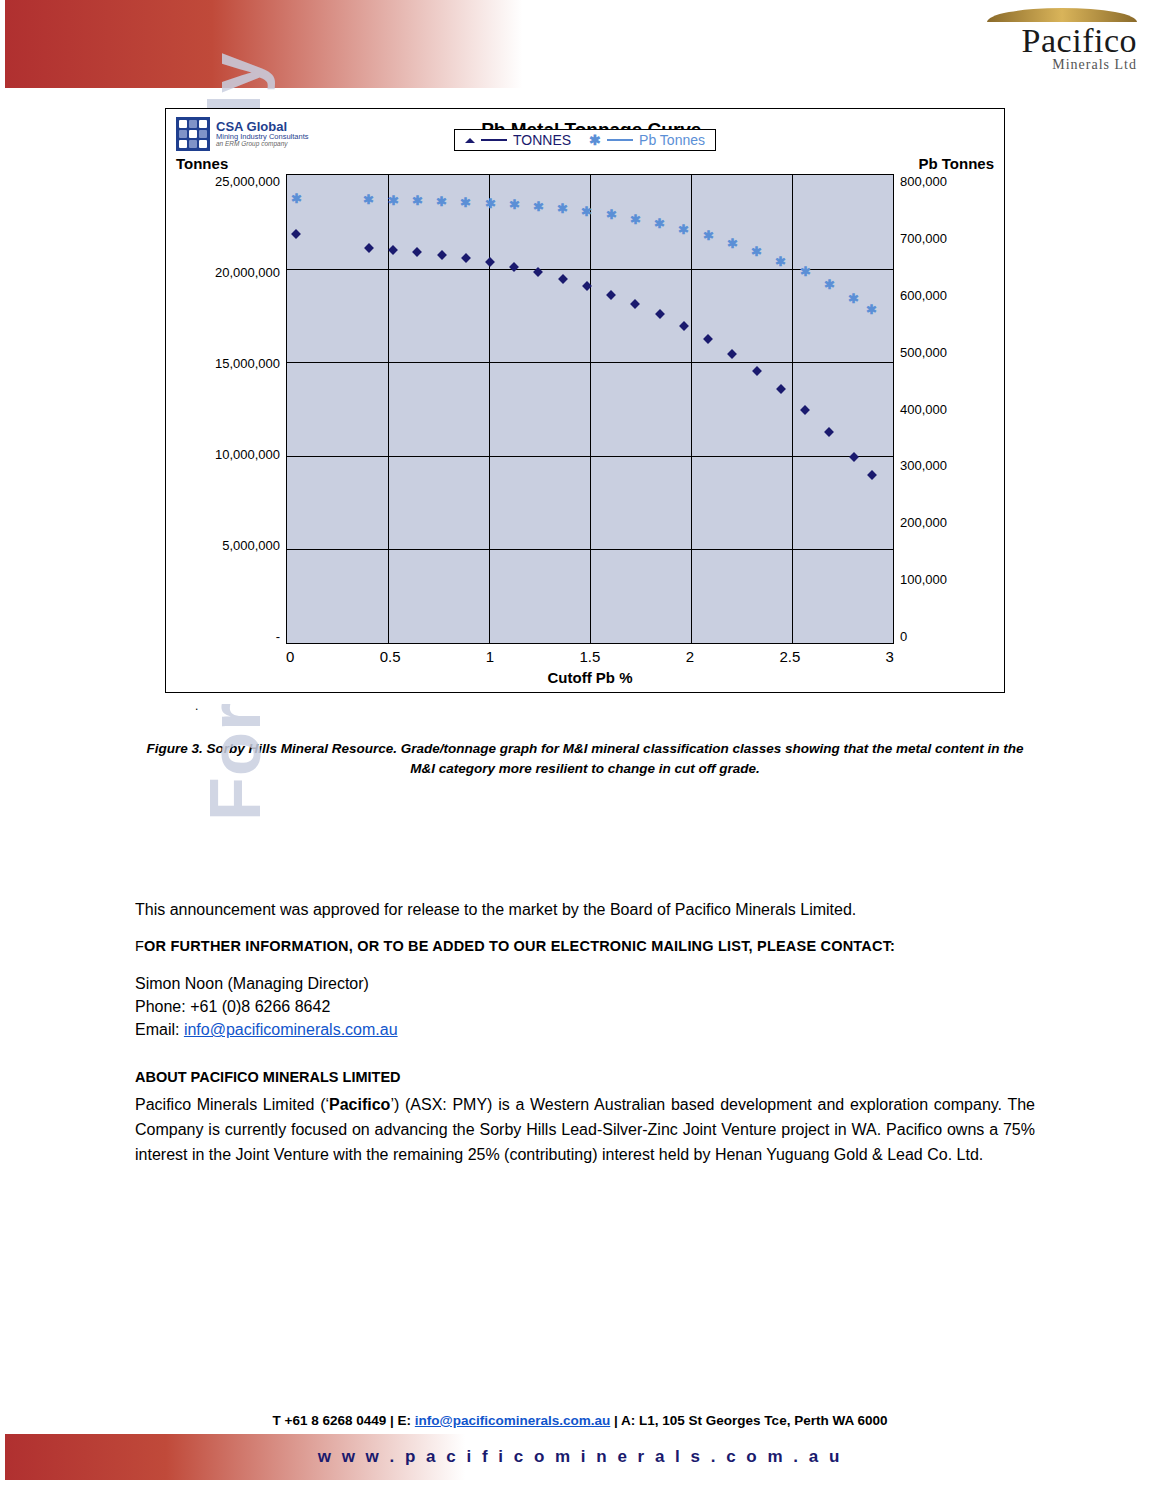Pacifico
Minerals Ltd
For personal use only
CSA Global
Mining Industry Consultants
an ERM Group company
Pb Metal Tonnage Curve
TONNES ✱ Pb Tonnes
Tonnes Pb Tonnes
25,000,000 20,000,000 15,000,000 10,000,000 5,000,000 -
✱
✱
✱
✱
✱
✱
✱
✱
✱
✱
✱
✱
✱
✱
✱
✱
✱
✱
✱
✱
✱
✱
✱
800,000 700,000 600,000 500,000 400,000 300,000 200,000 100,000 0
0 0.5 1 1.5 2 2.5 3
Cutoff Pb %
.
Figure 3. Sorby Hills Mineral Resource. Grade/tonnage graph for M&I mineral classification classes showing that the metal content in the M&I category more resilient to change in cut off grade.
This announcement was approved for release to the market by the Board of Pacifico Minerals Limited.
FOR FURTHER INFORMATION, OR TO BE ADDED TO OUR ELECTRONIC MAILING LIST, PLEASE CONTACT:
Simon Noon (Managing Director)
Phone: +61 (0)8 6266 8642
Email: info@pacificominerals.com.au
ABOUT PACIFICO MINERALS LIMITED
Pacifico Minerals Limited (‘Pacifico’) (ASX: PMY) is a Western Australian based development and exploration company. The Company is currently focused on advancing the Sorby Hills Lead-Silver-Zinc Joint Venture project in WA. Pacifico owns a 75% interest in the Joint Venture with the remaining 25% (contributing) interest held by Henan Yuguang Gold & Lead Co. Ltd.
T +61 8 6268 0449 | E: info@pacificominerals.com.au | A: L1, 105 St Georges Tce, Perth WA 6000
w w w . p a c i f i c o m i n e r a l s . c o m . a u